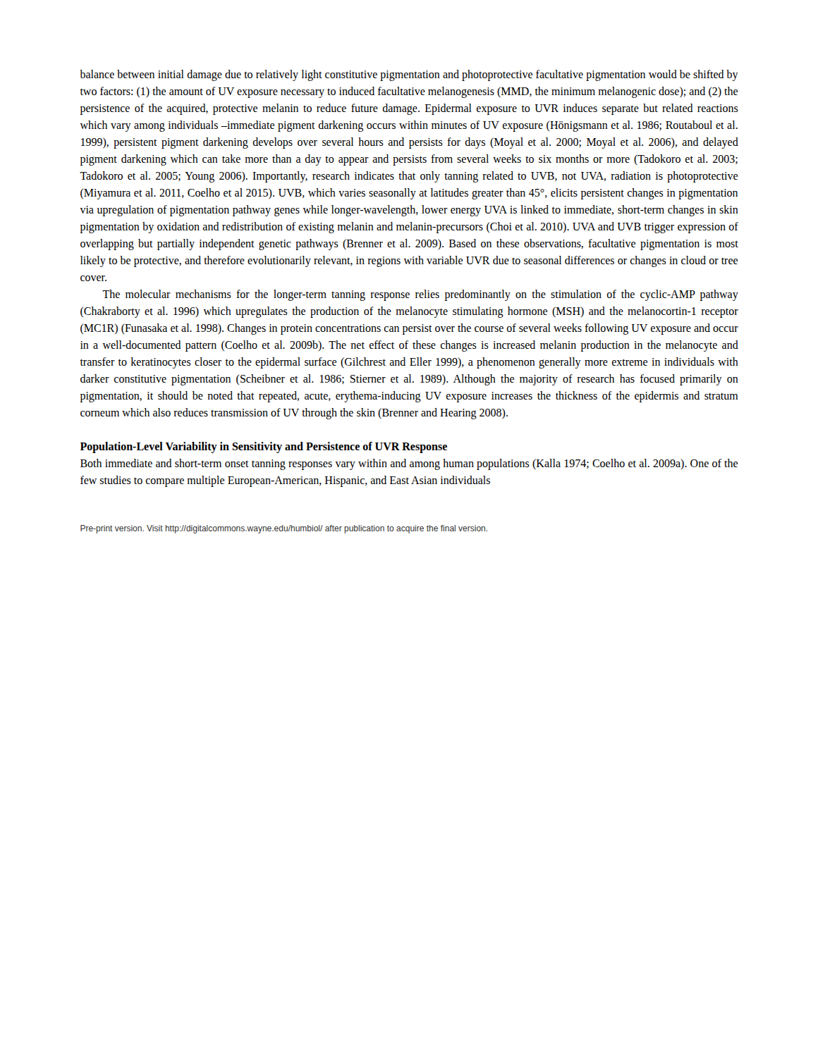balance between initial damage due to relatively light constitutive pigmentation and photoprotective facultative pigmentation would be shifted by two factors: (1) the amount of UV exposure necessary to induced facultative melanogenesis (MMD, the minimum melanogenic dose); and (2) the persistence of the acquired, protective melanin to reduce future damage. Epidermal exposure to UVR induces separate but related reactions which vary among individuals –immediate pigment darkening occurs within minutes of UV exposure (Hönigsmann et al. 1986; Routaboul et al. 1999), persistent pigment darkening develops over several hours and persists for days (Moyal et al. 2000; Moyal et al. 2006), and delayed pigment darkening which can take more than a day to appear and persists from several weeks to six months or more (Tadokoro et al. 2003; Tadokoro et al. 2005; Young 2006). Importantly, research indicates that only tanning related to UVB, not UVA, radiation is photoprotective (Miyamura et al. 2011, Coelho et al 2015). UVB, which varies seasonally at latitudes greater than 45°, elicits persistent changes in pigmentation via upregulation of pigmentation pathway genes while longer-wavelength, lower energy UVA is linked to immediate, short-term changes in skin pigmentation by oxidation and redistribution of existing melanin and melanin-precursors (Choi et al. 2010). UVA and UVB trigger expression of overlapping but partially independent genetic pathways (Brenner et al. 2009). Based on these observations, facultative pigmentation is most likely to be protective, and therefore evolutionarily relevant, in regions with variable UVR due to seasonal differences or changes in cloud or tree cover.
The molecular mechanisms for the longer-term tanning response relies predominantly on the stimulation of the cyclic-AMP pathway (Chakraborty et al. 1996) which upregulates the production of the melanocyte stimulating hormone (MSH) and the melanocortin-1 receptor (MC1R) (Funasaka et al. 1998). Changes in protein concentrations can persist over the course of several weeks following UV exposure and occur in a well-documented pattern (Coelho et al. 2009b). The net effect of these changes is increased melanin production in the melanocyte and transfer to keratinocytes closer to the epidermal surface (Gilchrest and Eller 1999), a phenomenon generally more extreme in individuals with darker constitutive pigmentation (Scheibner et al. 1986; Stierner et al. 1989). Although the majority of research has focused primarily on pigmentation, it should be noted that repeated, acute, erythema-inducing UV exposure increases the thickness of the epidermis and stratum corneum which also reduces transmission of UV through the skin (Brenner and Hearing 2008).
Population-Level Variability in Sensitivity and Persistence of UVR Response
Both immediate and short-term onset tanning responses vary within and among human populations (Kalla 1974; Coelho et al. 2009a). One of the few studies to compare multiple European-American, Hispanic, and East Asian individuals
Pre-print version. Visit http://digitalcommons.wayne.edu/humbiol/ after publication to acquire the final version.